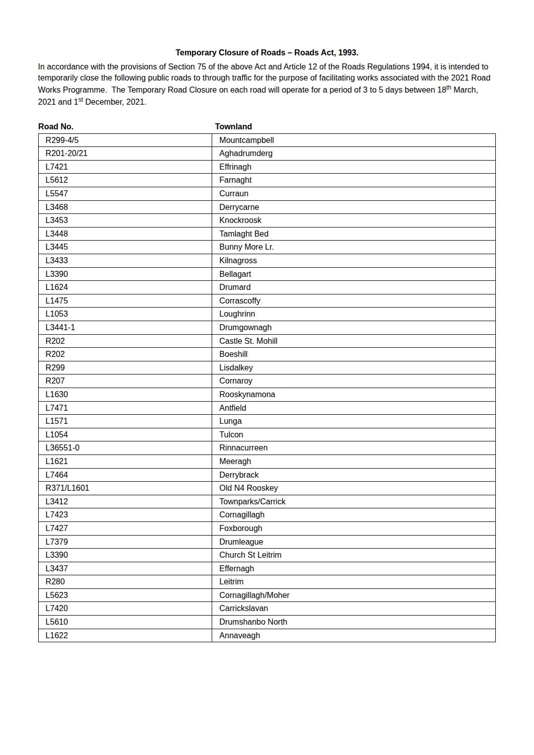Temporary Closure of Roads – Roads Act, 1993.
In accordance with the provisions of Section 75 of the above Act and Article 12 of the Roads Regulations 1994, it is intended to temporarily close the following public roads to through traffic for the purpose of facilitating works associated with the 2021 Road Works Programme. The Temporary Road Closure on each road will operate for a period of 3 to 5 days between 18th March, 2021 and 1st December, 2021.
| Road No. | Townland |
| --- | --- |
| R299-4/5 | Mountcampbell |
| R201-20/21 | Aghadrumderg |
| L7421 | Effrinagh |
| L5612 | Farnaght |
| L5547 | Curraun |
| L3468 | Derrycarne |
| L3453 | Knockroosk |
| L3448 | Tamlaght Bed |
| L3445 | Bunny More Lr. |
| L3433 | Kilnagross |
| L3390 | Bellagart |
| L1624 | Drumard |
| L1475 | Corrascoffy |
| L1053 | Loughrinn |
| L3441-1 | Drumgownagh |
| R202 | Castle St. Mohill |
| R202 | Boeshill |
| R299 | Lisdalkey |
| R207 | Cornaroy |
| L1630 | Rooskynamona |
| L7471 | Antfield |
| L1571 | Lunga |
| L1054 | Tulcon |
| L36551-0 | Rinnacurreen |
| L1621 | Meeragh |
| L7464 | Derrybrack |
| R371/L1601 | Old N4 Rooskey |
| L3412 | Townparks/Carrick |
| L7423 | Cornagillagh |
| L7427 | Foxborough |
| L7379 | Drumleague |
| L3390 | Church St Leitrim |
| L3437 | Effernagh |
| R280 | Leitrim |
| L5623 | Cornagillagh/Moher |
| L7420 | Carrickslavan |
| L5610 | Drumshanbo North |
| L1622 | Annaveagh |